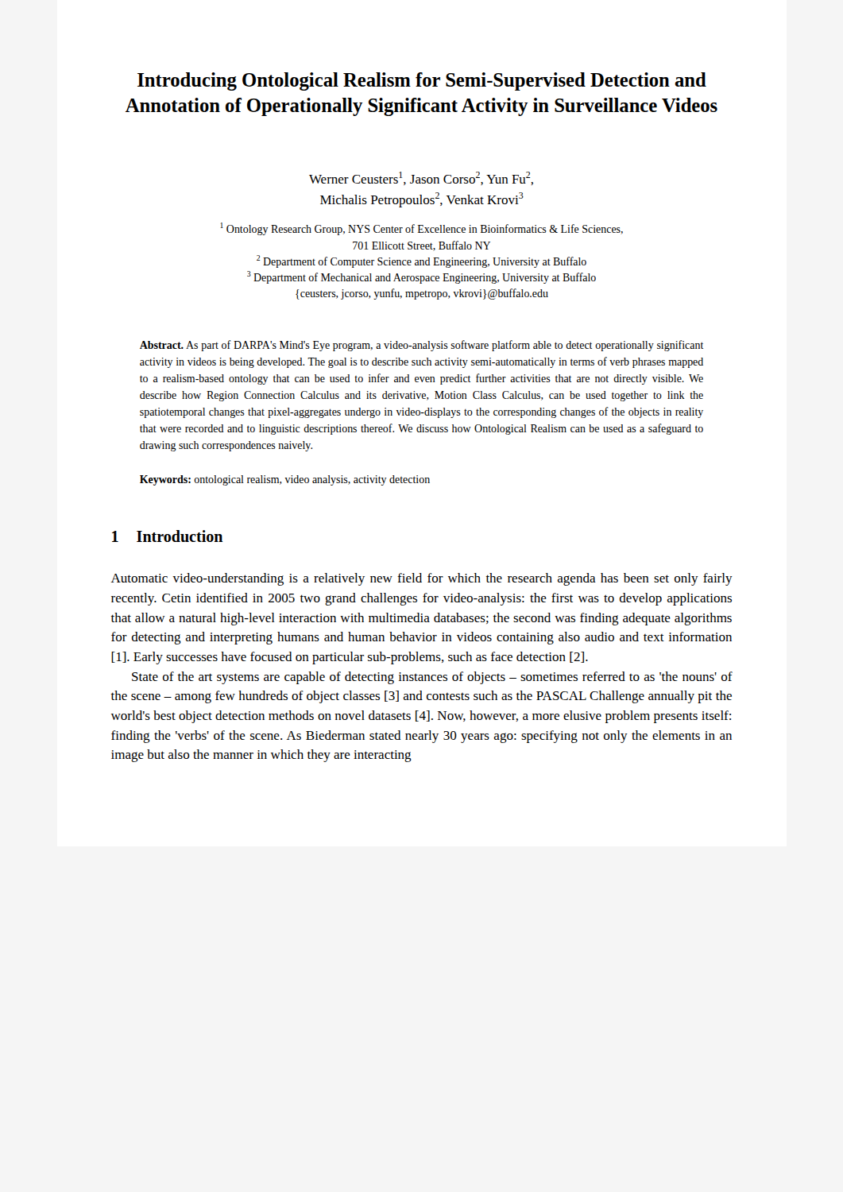Introducing Ontological Realism for Semi-Supervised Detection and Annotation of Operationally Significant Activity in Surveillance Videos
Werner Ceusters1, Jason Corso2, Yun Fu2,
Michalis Petropoulos2, Venkat Krovi3
1 Ontology Research Group, NYS Center of Excellence in Bioinformatics & Life Sciences,
701 Ellicott Street, Buffalo NY
2 Department of Computer Science and Engineering, University at Buffalo
3 Department of Mechanical and Aerospace Engineering, University at Buffalo
{ceusters, jcorso, yunfu, mpetropo, vkrovi}@buffalo.edu
Abstract. As part of DARPA's Mind's Eye program, a video-analysis software platform able to detect operationally significant activity in videos is being developed. The goal is to describe such activity semi-automatically in terms of verb phrases mapped to a realism-based ontology that can be used to infer and even predict further activities that are not directly visible. We describe how Region Connection Calculus and its derivative, Motion Class Calculus, can be used together to link the spatiotemporal changes that pixel-aggregates undergo in video-displays to the corresponding changes of the objects in reality that were recorded and to linguistic descriptions thereof. We discuss how Ontological Realism can be used as a safeguard to drawing such correspondences naively.
Keywords: ontological realism, video analysis, activity detection
1 Introduction
Automatic video-understanding is a relatively new field for which the research agenda has been set only fairly recently. Cetin identified in 2005 two grand challenges for video-analysis: the first was to develop applications that allow a natural high-level interaction with multimedia databases; the second was finding adequate algorithms for detecting and interpreting humans and human behavior in videos containing also audio and text information [1]. Early successes have focused on particular sub-problems, such as face detection [2].
State of the art systems are capable of detecting instances of objects – sometimes referred to as 'the nouns' of the scene – among few hundreds of object classes [3] and contests such as the PASCAL Challenge annually pit the world's best object detection methods on novel datasets [4]. Now, however, a more elusive problem presents itself: finding the 'verbs' of the scene. As Biederman stated nearly 30 years ago: specifying not only the elements in an image but also the manner in which they are interacting